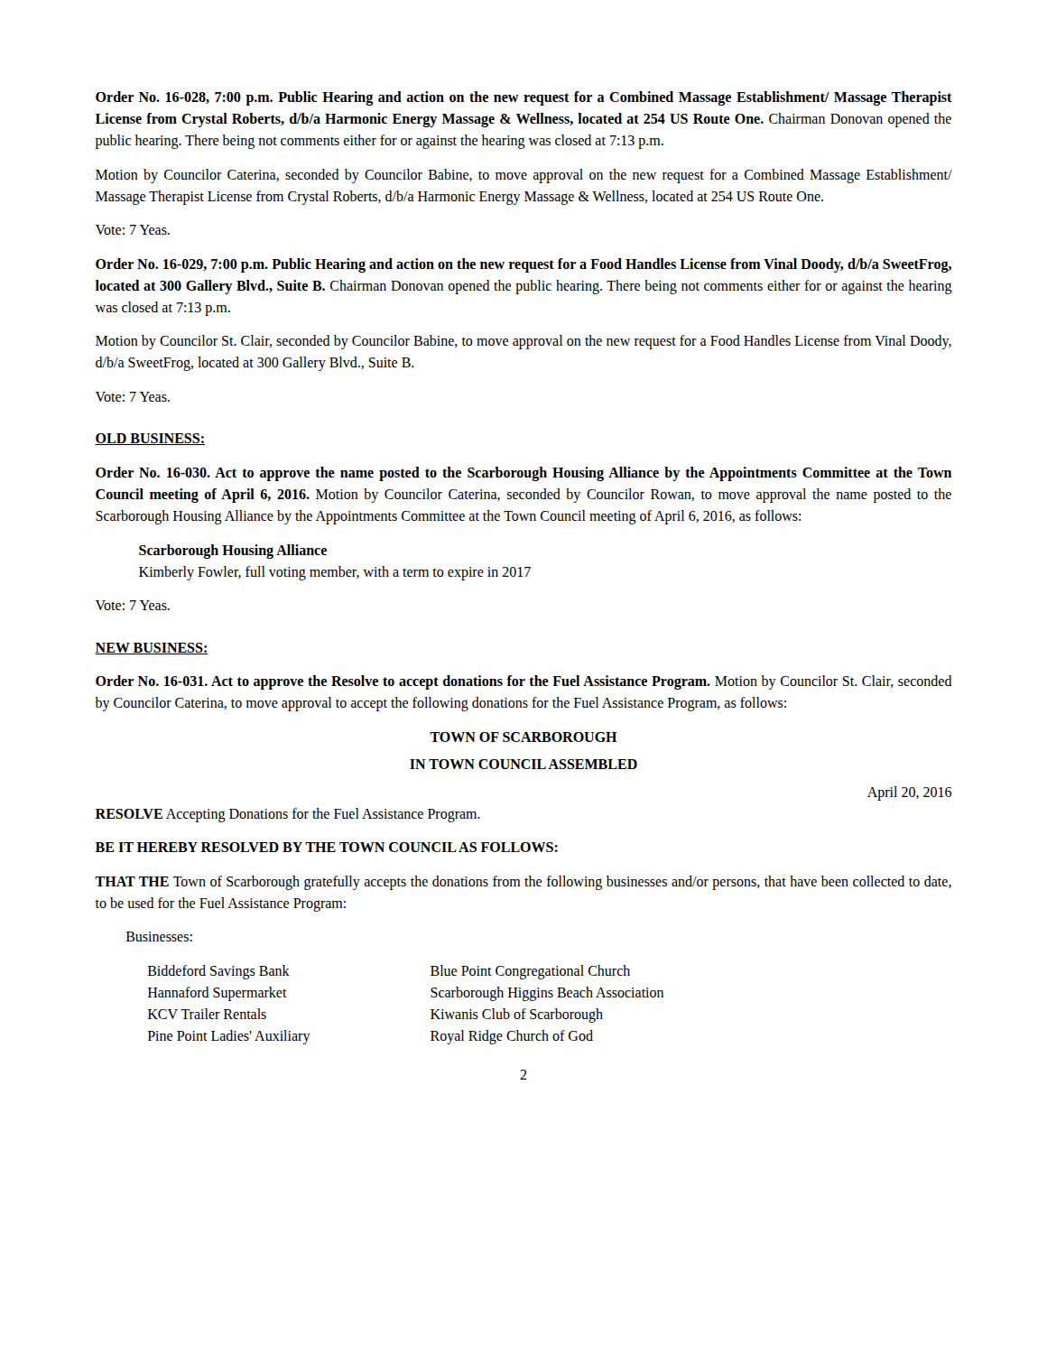Order No. 16-028, 7:00 p.m. Public Hearing and action on the new request for a Combined Massage Establishment/ Massage Therapist License from Crystal Roberts, d/b/a Harmonic Energy Massage & Wellness, located at 254 US Route One. Chairman Donovan opened the public hearing. There being not comments either for or against the hearing was closed at 7:13 p.m.
Motion by Councilor Caterina, seconded by Councilor Babine, to move approval on the new request for a Combined Massage Establishment/ Massage Therapist License from Crystal Roberts, d/b/a Harmonic Energy Massage & Wellness, located at 254 US Route One.
Vote: 7 Yeas.
Order No. 16-029, 7:00 p.m. Public Hearing and action on the new request for a Food Handles License from Vinal Doody, d/b/a SweetFrog, located at 300 Gallery Blvd., Suite B. Chairman Donovan opened the public hearing. There being not comments either for or against the hearing was closed at 7:13 p.m.
Motion by Councilor St. Clair, seconded by Councilor Babine, to move approval on the new request for a Food Handles License from Vinal Doody, d/b/a SweetFrog, located at 300 Gallery Blvd., Suite B.
Vote: 7 Yeas.
OLD BUSINESS:
Order No. 16-030. Act to approve the name posted to the Scarborough Housing Alliance by the Appointments Committee at the Town Council meeting of April 6, 2016. Motion by Councilor Caterina, seconded by Councilor Rowan, to move approval the name posted to the Scarborough Housing Alliance by the Appointments Committee at the Town Council meeting of April 6, 2016, as follows:
Scarborough Housing Alliance
Kimberly Fowler, full voting member, with a term to expire in 2017
Vote: 7 Yeas.
NEW BUSINESS:
Order No. 16-031. Act to approve the Resolve to accept donations for the Fuel Assistance Program. Motion by Councilor St. Clair, seconded by Councilor Caterina, to move approval to accept the following donations for the Fuel Assistance Program, as follows:
TOWN OF SCARBOROUGH
IN TOWN COUNCIL ASSEMBLED
April 20, 2016
RESOLVE Accepting Donations for the Fuel Assistance Program.
BE IT HEREBY RESOLVED BY THE TOWN COUNCIL AS FOLLOWS:
THAT THE Town of Scarborough gratefully accepts the donations from the following businesses and/or persons, that have been collected to date, to be used for the Fuel Assistance Program:
Businesses:
| Biddeford Savings Bank | Blue Point Congregational Church |
| Hannaford Supermarket | Scarborough Higgins Beach Association |
| KCV Trailer Rentals | Kiwanis Club of Scarborough |
| Pine Point Ladies' Auxiliary | Royal Ridge Church of God |
2